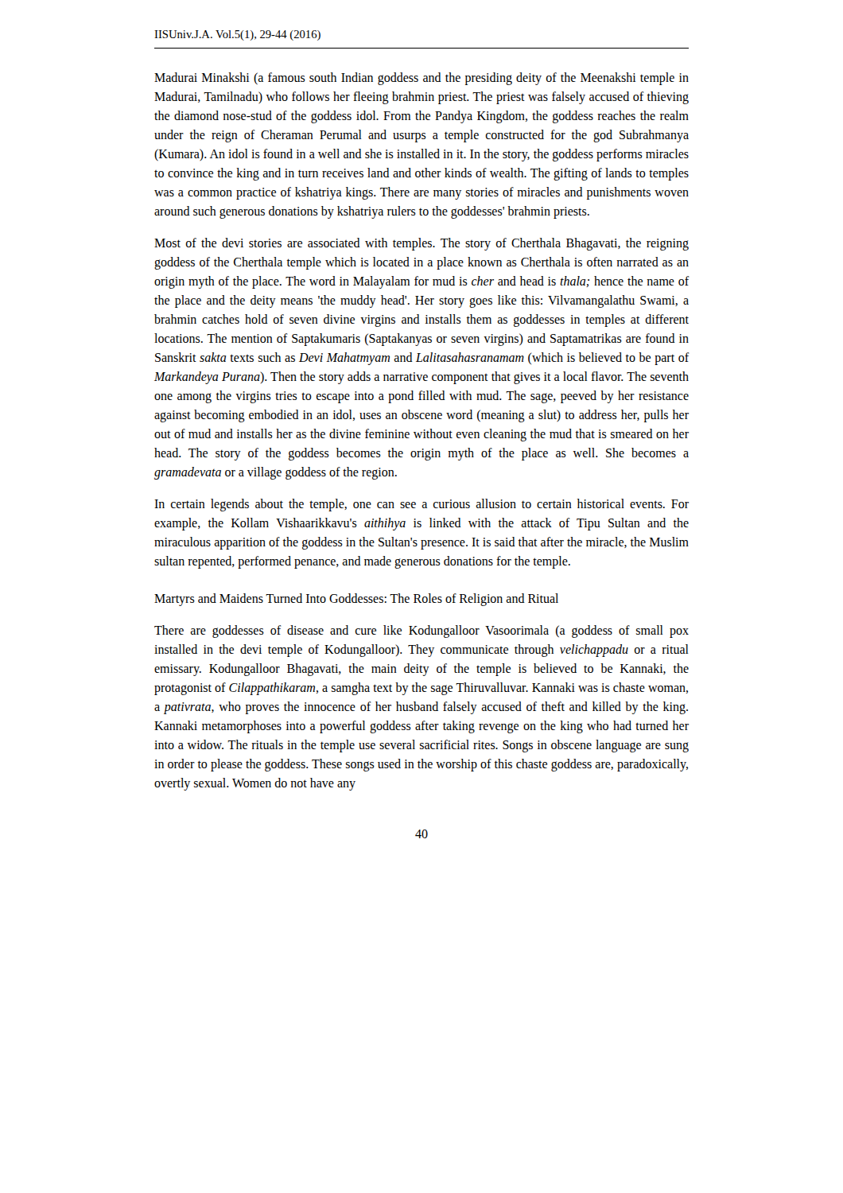IISUniv.J.A. Vol.5(1), 29-44 (2016)
Madurai Minakshi (a famous south Indian goddess and the presiding deity of the Meenakshi temple in Madurai, Tamilnadu) who follows her fleeing brahmin priest. The priest was falsely accused of thieving the diamond nose-stud of the goddess idol. From the Pandya Kingdom, the goddess reaches the realm under the reign of Cheraman Perumal and usurps a temple constructed for the god Subrahmanya (Kumara). An idol is found in a well and she is installed in it. In the story, the goddess performs miracles to convince the king and in turn receives land and other kinds of wealth. The gifting of lands to temples was a common practice of kshatriya kings. There are many stories of miracles and punishments woven around such generous donations by kshatriya rulers to the goddesses' brahmin priests.
Most of the devi stories are associated with temples. The story of Cherthala Bhagavati, the reigning goddess of the Cherthala temple which is located in a place known as Cherthala is often narrated as an origin myth of the place. The word in Malayalam for mud is cher and head is thala; hence the name of the place and the deity means 'the muddy head'. Her story goes like this: Vilvamangalathu Swami, a brahmin catches hold of seven divine virgins and installs them as goddesses in temples at different locations. The mention of Saptakumaris (Saptakanyas or seven virgins) and Saptamatrikas are found in Sanskrit sakta texts such as Devi Mahatmyam and Lalitasahasranamam (which is believed to be part of Markandeya Purana). Then the story adds a narrative component that gives it a local flavor. The seventh one among the virgins tries to escape into a pond filled with mud. The sage, peeved by her resistance against becoming embodied in an idol, uses an obscene word (meaning a slut) to address her, pulls her out of mud and installs her as the divine feminine without even cleaning the mud that is smeared on her head. The story of the goddess becomes the origin myth of the place as well. She becomes a gramadevata or a village goddess of the region.
In certain legends about the temple, one can see a curious allusion to certain historical events. For example, the Kollam Vishaarikkavu's aithihya is linked with the attack of Tipu Sultan and the miraculous apparition of the goddess in the Sultan's presence. It is said that after the miracle, the Muslim sultan repented, performed penance, and made generous donations for the temple.
Martyrs and Maidens Turned Into Goddesses: The Roles of Religion and Ritual
There are goddesses of disease and cure like Kodungalloor Vasoorimala (a goddess of small pox installed in the devi temple of Kodungalloor). They communicate through velichappadu or a ritual emissary. Kodungalloor Bhagavati, the main deity of the temple is believed to be Kannaki, the protagonist of Cilappathikaram, a samgha text by the sage Thiruvalluvar. Kannaki was is chaste woman, a pativrata, who proves the innocence of her husband falsely accused of theft and killed by the king. Kannaki metamorphoses into a powerful goddess after taking revenge on the king who had turned her into a widow. The rituals in the temple use several sacrificial rites. Songs in obscene language are sung in order to please the goddess. These songs used in the worship of this chaste goddess are, paradoxically, overtly sexual. Women do not have any
40